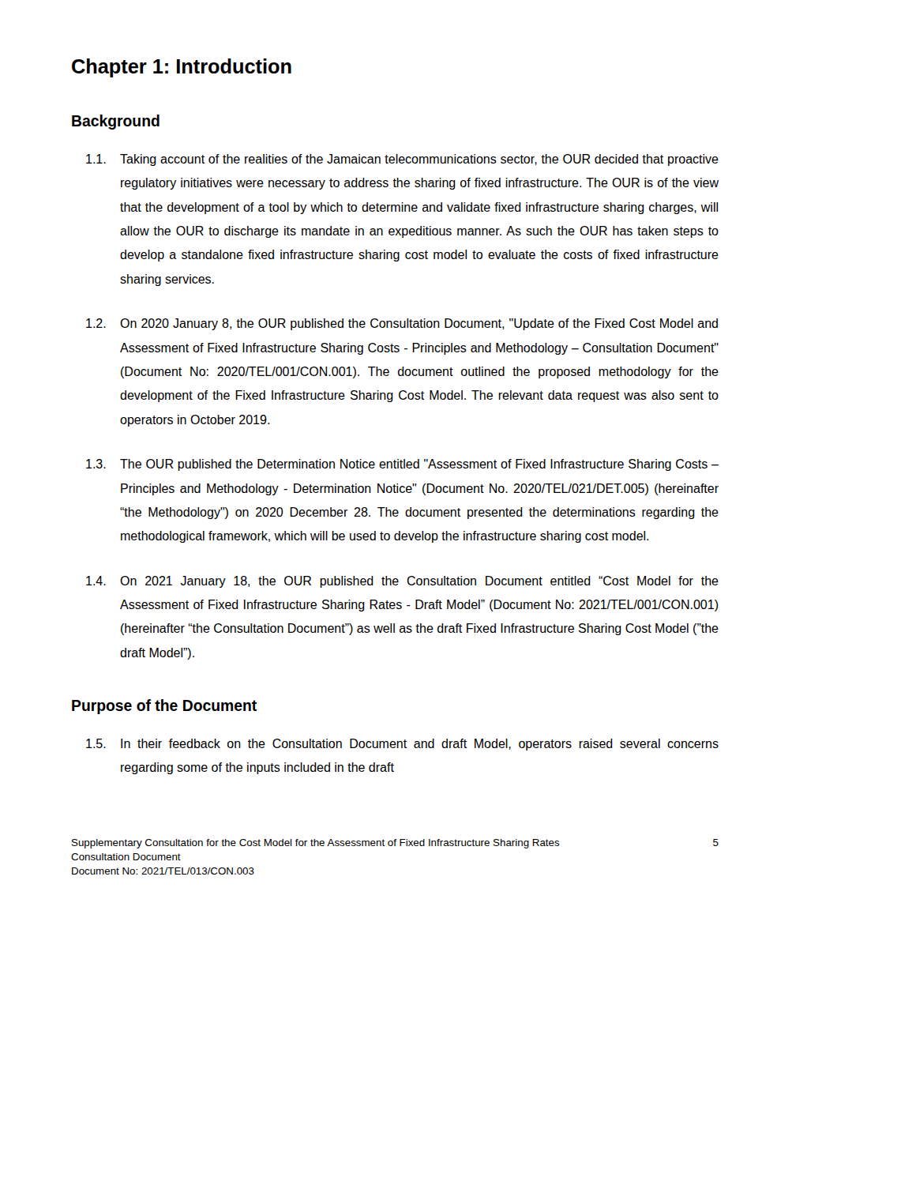Chapter 1: Introduction
Background
1.1. Taking account of the realities of the Jamaican telecommunications sector, the OUR decided that proactive regulatory initiatives were necessary to address the sharing of fixed infrastructure. The OUR is of the view that the development of a tool by which to determine and validate fixed infrastructure sharing charges, will allow the OUR to discharge its mandate in an expeditious manner. As such the OUR has taken steps to develop a standalone fixed infrastructure sharing cost model to evaluate the costs of fixed infrastructure sharing services.
1.2. On 2020 January 8, the OUR published the Consultation Document, "Update of the Fixed Cost Model and Assessment of Fixed Infrastructure Sharing Costs - Principles and Methodology – Consultation Document" (Document No: 2020/TEL/001/CON.001). The document outlined the proposed methodology for the development of the Fixed Infrastructure Sharing Cost Model. The relevant data request was also sent to operators in October 2019.
1.3. The OUR published the Determination Notice entitled "Assessment of Fixed Infrastructure Sharing Costs – Principles and Methodology - Determination Notice" (Document No. 2020/TEL/021/DET.005) (hereinafter “the Methodology") on 2020 December 28. The document presented the determinations regarding the methodological framework, which will be used to develop the infrastructure sharing cost model.
1.4. On 2021 January 18, the OUR published the Consultation Document entitled “Cost Model for the Assessment of Fixed Infrastructure Sharing Rates - Draft Model” (Document No: 2021/TEL/001/CON.001) (hereinafter “the Consultation Document”) as well as the draft Fixed Infrastructure Sharing Cost Model (”the draft Model”).
Purpose of the Document
1.5. In their feedback on the Consultation Document and draft Model, operators raised several concerns regarding some of the inputs included in the draft
Supplementary Consultation for the Cost Model for the Assessment of Fixed Infrastructure Sharing Rates
5
Consultation Document
Document No: 2021/TEL/013/CON.003